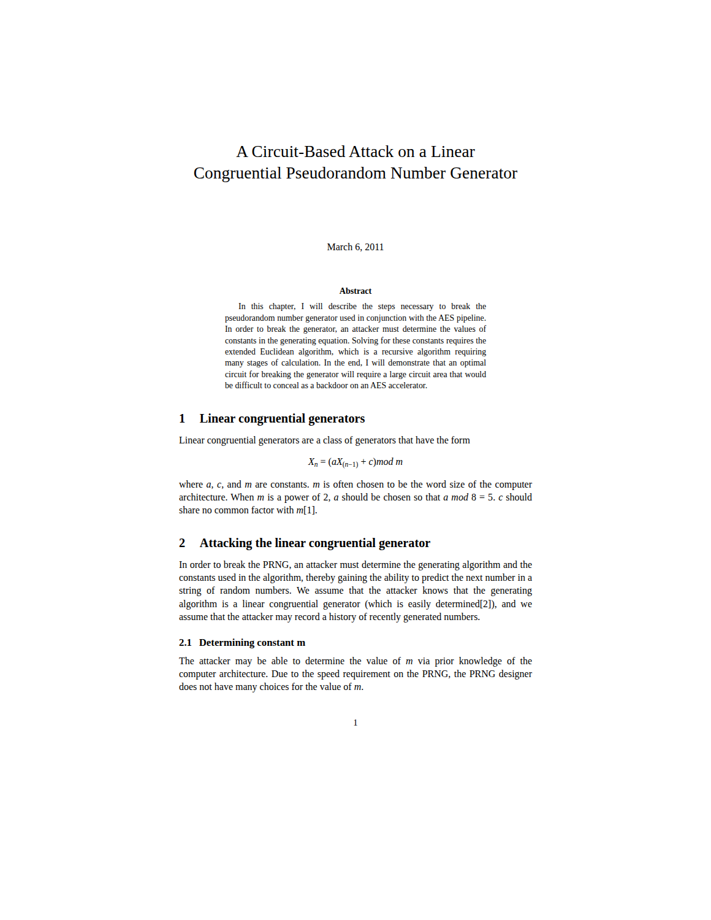A Circuit-Based Attack on a Linear
Congruential Pseudorandom Number Generator
March 6, 2011
Abstract
In this chapter, I will describe the steps necessary to break the pseudorandom number generator used in conjunction with the AES pipeline. In order to break the generator, an attacker must determine the values of constants in the generating equation. Solving for these constants requires the extended Euclidean algorithm, which is a recursive algorithm requiring many stages of calculation. In the end, I will demonstrate that an optimal circuit for breaking the generator will require a large circuit area that would be difficult to conceal as a backdoor on an AES accelerator.
1 Linear congruential generators
Linear congruential generators are a class of generators that have the form
Xn = (aX(n−1) + c)mod m
where a, c, and m are constants. m is often chosen to be the word size of the computer architecture. When m is a power of 2, a should be chosen so that a mod 8 = 5. c should share no common factor with m[1].
2 Attacking the linear congruential generator
In order to break the PRNG, an attacker must determine the generating algorithm and the constants used in the algorithm, thereby gaining the ability to predict the next number in a string of random numbers. We assume that the attacker knows that the generating algorithm is a linear congruential generator (which is easily determined[2]), and we assume that the attacker may record a history of recently generated numbers.
2.1 Determining constant m
The attacker may be able to determine the value of m via prior knowledge of the computer architecture. Due to the speed requirement on the PRNG, the PRNG designer does not have many choices for the value of m.
1